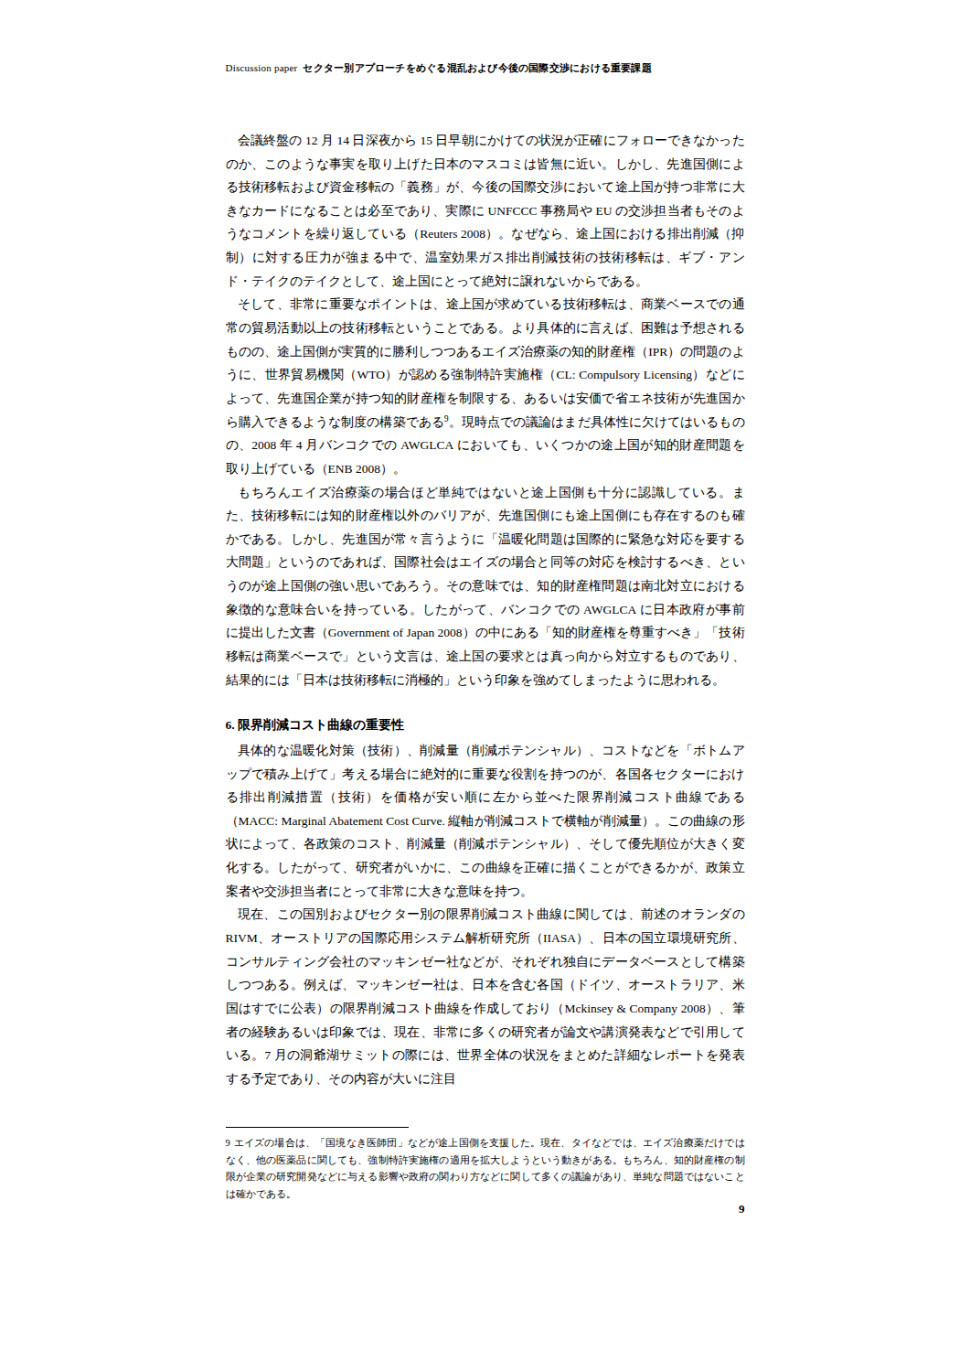Discussion paper セクター別アプローチをめぐる混乱および今後の国際交渉における重要課題
会議終盤の 12 月 14 日深夜から 15 日早朝にかけての状況が正確にフォローできなかったのか、このような事実を取り上げた日本のマスコミは皆無に近い。しかし、先進国側による技術移転および資金移転の「義務」が、今後の国際交渉において途上国が持つ非常に大きなカードになることは必至であり、実際に UNFCCC 事務局や EU の交渉担当者もそのようなコメントを繰り返している（Reuters 2008）。なぜなら、途上国における排出削減（抑制）に対する圧力が強まる中で、温室効果ガス排出削減技術の技術移転は、ギブ・アンド・テイクのテイクとして、途上国にとって絶対に譲れないからである。
そして、非常に重要なポイントは、途上国が求めている技術移転は、商業ベースでの通常の貿易活動以上の技術移転ということである。より具体的に言えば、困難は予想されるものの、途上国側が実質的に勝利しつつあるエイズ治療薬の知的財産権（IPR）の問題のように、世界貿易機関（WTO）が認める強制特許実施権（CL: Compulsory Licensing）などによって、先進国企業が持つ知的財産権を制限する、あるいは安価で省エネ技術が先進国から購入できるような制度の構築である9。現時点での議論はまだ具体性に欠けてはいるものの、2008 年 4 月バンコクでの AWGLCA においても、いくつかの途上国が知的財産問題を取り上げている（ENB 2008）。
もちろんエイズ治療薬の場合ほど単純ではないと途上国側も十分に認識している。また、技術移転には知的財産権以外のバリアが、先進国側にも途上国側にも存在するのも確かである。しかし、先進国が常々言うように「温暖化問題は国際的に緊急な対応を要する大問題」というのであれば、国際社会はエイズの場合と同等の対応を検討するべき、というのが途上国側の強い思いであろう。その意味では、知的財産権問題は南北対立における象徴的な意味合いを持っている。したがって、バンコクでの AWGLCA に日本政府が事前に提出した文書（Government of Japan 2008）の中にある「知的財産権を尊重すべき」「技術移転は商業ベースで」という文言は、途上国の要求とは真っ向から対立するものであり、結果的には「日本は技術移転に消極的」という印象を強めてしまったように思われる。
6. 限界削減コスト曲線の重要性
具体的な温暖化対策（技術）、削減量（削減ポテンシャル）、コストなどを「ボトムアップで積み上げて」考える場合に絶対的に重要な役割を持つのが、各国各セクターにおける排出削減措置（技術）を価格が安い順に左から並べた限界削減コスト曲線である（MACC: Marginal Abatement Cost Curve. 縦軸が削減コストで横軸が削減量）。この曲線の形状によって、各政策のコスト、削減量（削減ポテンシャル）、そして優先順位が大きく変化する。したがって、研究者がいかに、この曲線を正確に描くことができるかが、政策立案者や交渉担当者にとって非常に大きな意味を持つ。
現在、この国別およびセクター別の限界削減コスト曲線に関しては、前述のオランダの RIVM、オーストリアの国際応用システム解析研究所（IIASA）、日本の国立環境研究所、コンサルティング会社のマッキンゼー社などが、それぞれ独自にデータベースとして構築しつつある。例えば、マッキンゼー社は、日本を含む各国（ドイツ、オーストラリア、米国はすでに公表）の限界削減コスト曲線を作成しており（Mckinsey & Company 2008）、筆者の経験あるいは印象では、現在、非常に多くの研究者が論文や講演発表などで引用している。7 月の洞爺湖サミットの際には、世界全体の状況をまとめた詳細なレポートを発表する予定であり、その内容が大いに注目
9エイズの場合は、「国境なき医師団」などが途上国側を支援した。現在、タイなどでは、エイズ治療薬だけではなく、他の医薬品に関しても、強制特許実施権の適用を拡大しようという動きがある。もちろん、知的財産権の制限が企業の研究開発などに与える影響や政府の関わり方などに関して多くの議論があり、単純な問題ではないことは確かである。
9